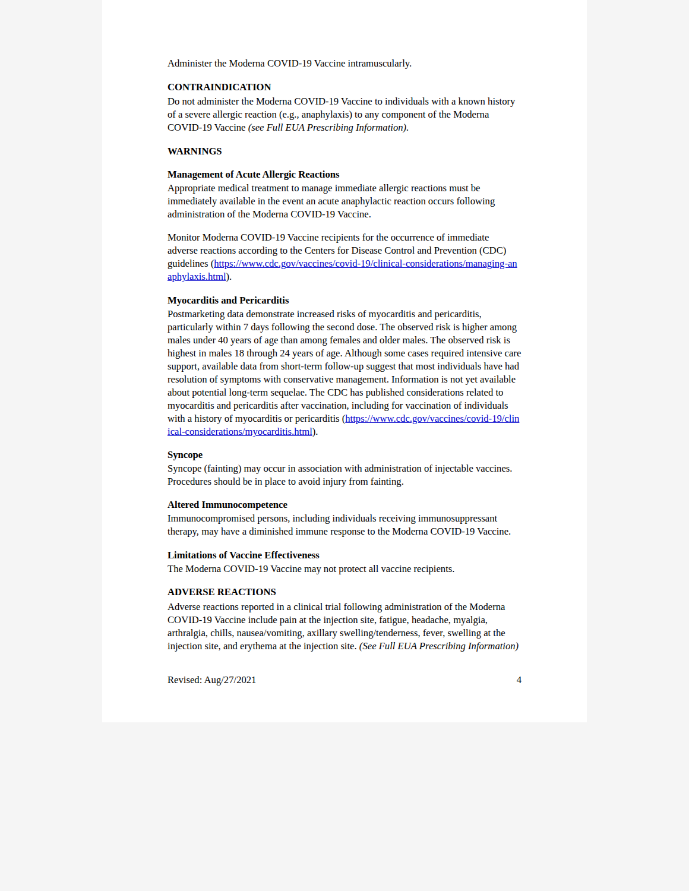Administer the Moderna COVID-19 Vaccine intramuscularly.
CONTRAINDICATION
Do not administer the Moderna COVID-19 Vaccine to individuals with a known history of a severe allergic reaction (e.g., anaphylaxis) to any component of the Moderna COVID-19 Vaccine (see Full EUA Prescribing Information).
WARNINGS
Management of Acute Allergic Reactions
Appropriate medical treatment to manage immediate allergic reactions must be immediately available in the event an acute anaphylactic reaction occurs following administration of the Moderna COVID-19 Vaccine.
Monitor Moderna COVID-19 Vaccine recipients for the occurrence of immediate adverse reactions according to the Centers for Disease Control and Prevention (CDC) guidelines (https://www.cdc.gov/vaccines/covid-19/clinical-considerations/managing-anaphylaxis.html).
Myocarditis and Pericarditis
Postmarketing data demonstrate increased risks of myocarditis and pericarditis, particularly within 7 days following the second dose. The observed risk is higher among males under 40 years of age than among females and older males. The observed risk is highest in males 18 through 24 years of age. Although some cases required intensive care support, available data from short-term follow-up suggest that most individuals have had resolution of symptoms with conservative management. Information is not yet available about potential long-term sequelae. The CDC has published considerations related to myocarditis and pericarditis after vaccination, including for vaccination of individuals with a history of myocarditis or pericarditis (https://www.cdc.gov/vaccines/covid-19/clinical-considerations/myocarditis.html).
Syncope
Syncope (fainting) may occur in association with administration of injectable vaccines. Procedures should be in place to avoid injury from fainting.
Altered Immunocompetence
Immunocompromised persons, including individuals receiving immunosuppressant therapy, may have a diminished immune response to the Moderna COVID-19 Vaccine.
Limitations of Vaccine Effectiveness
The Moderna COVID-19 Vaccine may not protect all vaccine recipients.
ADVERSE REACTIONS
Adverse reactions reported in a clinical trial following administration of the Moderna COVID-19 Vaccine include pain at the injection site, fatigue, headache, myalgia, arthralgia, chills, nausea/vomiting, axillary swelling/tenderness, fever, swelling at the injection site, and erythema at the injection site. (See Full EUA Prescribing Information)
Revised: Aug/27/2021 4